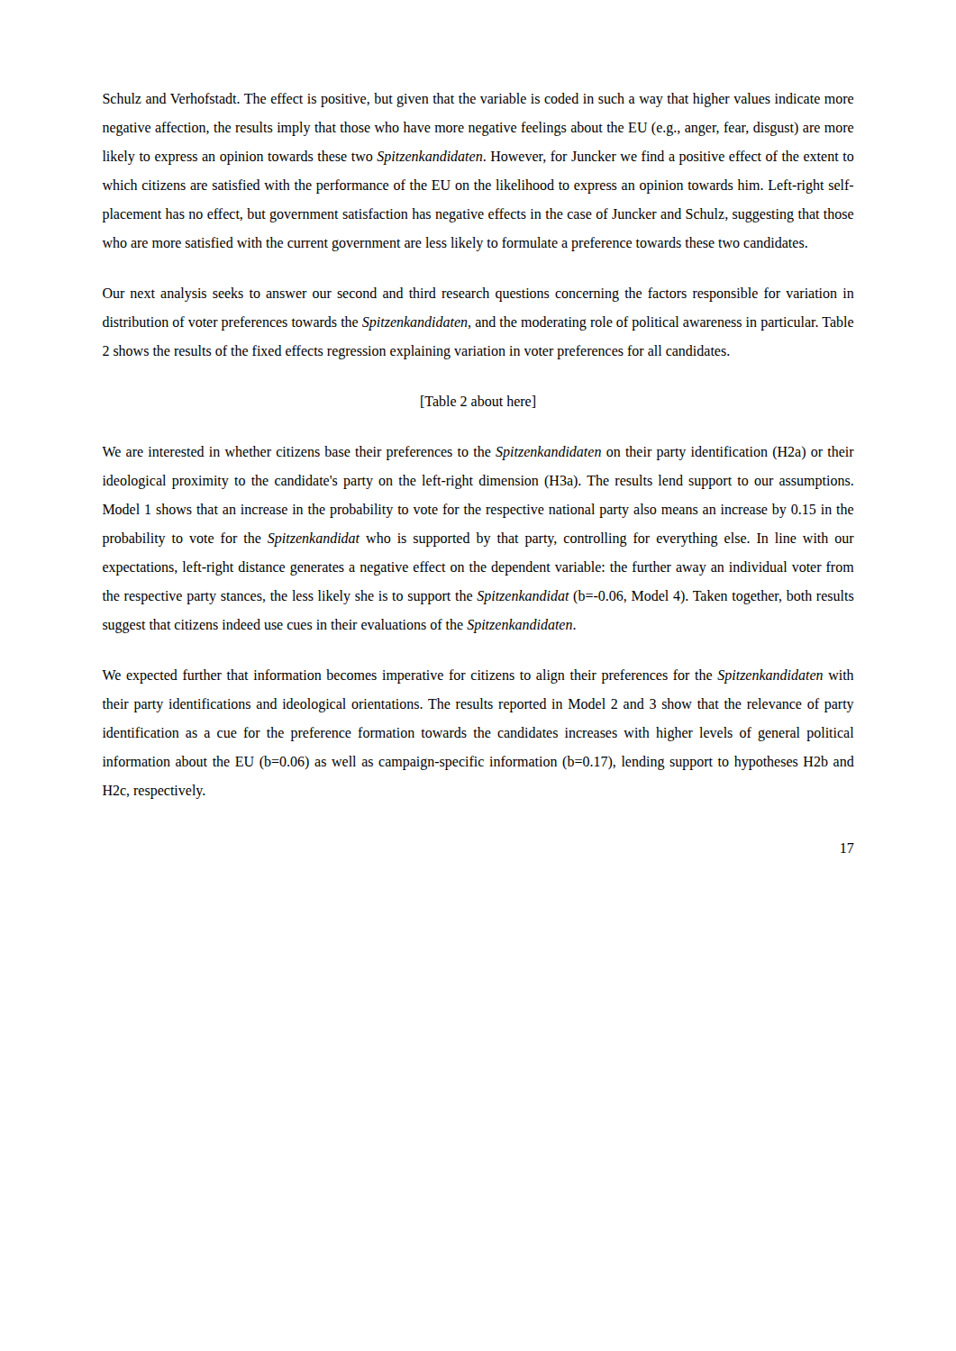Schulz and Verhofstadt. The effect is positive, but given that the variable is coded in such a way that higher values indicate more negative affection, the results imply that those who have more negative feelings about the EU (e.g., anger, fear, disgust) are more likely to express an opinion towards these two Spitzenkandidaten. However, for Juncker we find a positive effect of the extent to which citizens are satisfied with the performance of the EU on the likelihood to express an opinion towards him. Left-right self-placement has no effect, but government satisfaction has negative effects in the case of Juncker and Schulz, suggesting that those who are more satisfied with the current government are less likely to formulate a preference towards these two candidates.
Our next analysis seeks to answer our second and third research questions concerning the factors responsible for variation in distribution of voter preferences towards the Spitzenkandidaten, and the moderating role of political awareness in particular. Table 2 shows the results of the fixed effects regression explaining variation in voter preferences for all candidates.
[Table 2 about here]
We are interested in whether citizens base their preferences to the Spitzenkandidaten on their party identification (H2a) or their ideological proximity to the candidate's party on the left-right dimension (H3a). The results lend support to our assumptions. Model 1 shows that an increase in the probability to vote for the respective national party also means an increase by 0.15 in the probability to vote for the Spitzenkandidat who is supported by that party, controlling for everything else. In line with our expectations, left-right distance generates a negative effect on the dependent variable: the further away an individual voter from the respective party stances, the less likely she is to support the Spitzenkandidat (b=-0.06, Model 4). Taken together, both results suggest that citizens indeed use cues in their evaluations of the Spitzenkandidaten.
We expected further that information becomes imperative for citizens to align their preferences for the Spitzenkandidaten with their party identifications and ideological orientations. The results reported in Model 2 and 3 show that the relevance of party identification as a cue for the preference formation towards the candidates increases with higher levels of general political information about the EU (b=0.06) as well as campaign-specific information (b=0.17), lending support to hypotheses H2b and H2c, respectively.
17